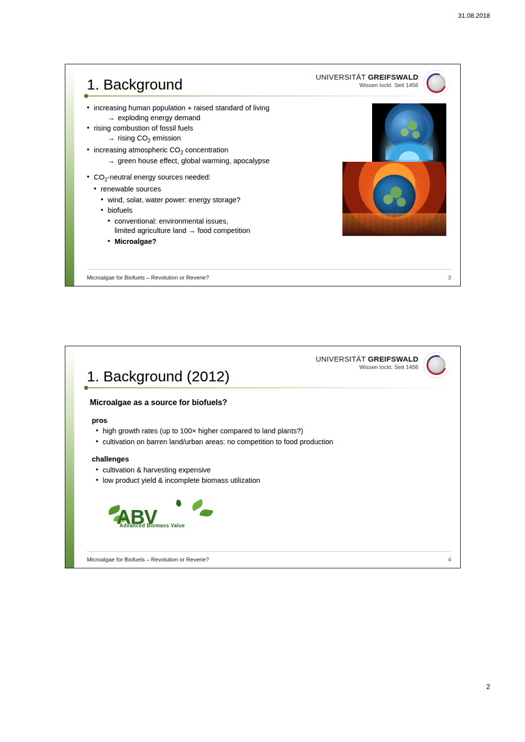31.08.2018
1. Background
UNIVERSITÄT GREIFSWALD
Wissen lockt. Seit 1456
increasing human population + raised standard of living exploding energy demand
rising combustion of fossil fuels rising CO2 emission
increasing atmospheric CO2 concentration green house effect, global warming, apocalypse
CO2-neutral energy sources needed:
renewable sources
wind, solar, water power: energy storage?
biofuels
conventional: environmental issues,
limited agriculture land → food competition
Microalgae?
Microalgae for Biofuels – Revolution or Reverie?
3
1. Background (2012)
UNIVERSITÄT GREIFSWALD
Wissen lockt. Seit 1456
Microalgae as a source for biofuels?
pros
high growth rates (up to 100× higher compared to land plants?)
cultivation on barren land/urban areas: no competition to food production
challenges
cultivation & harvesting expensive
low product yield & incomplete biomass utilization
ABV
Advanced Biomass Value
Microalgae for Biofuels – Revolution or Reverie?
4
2